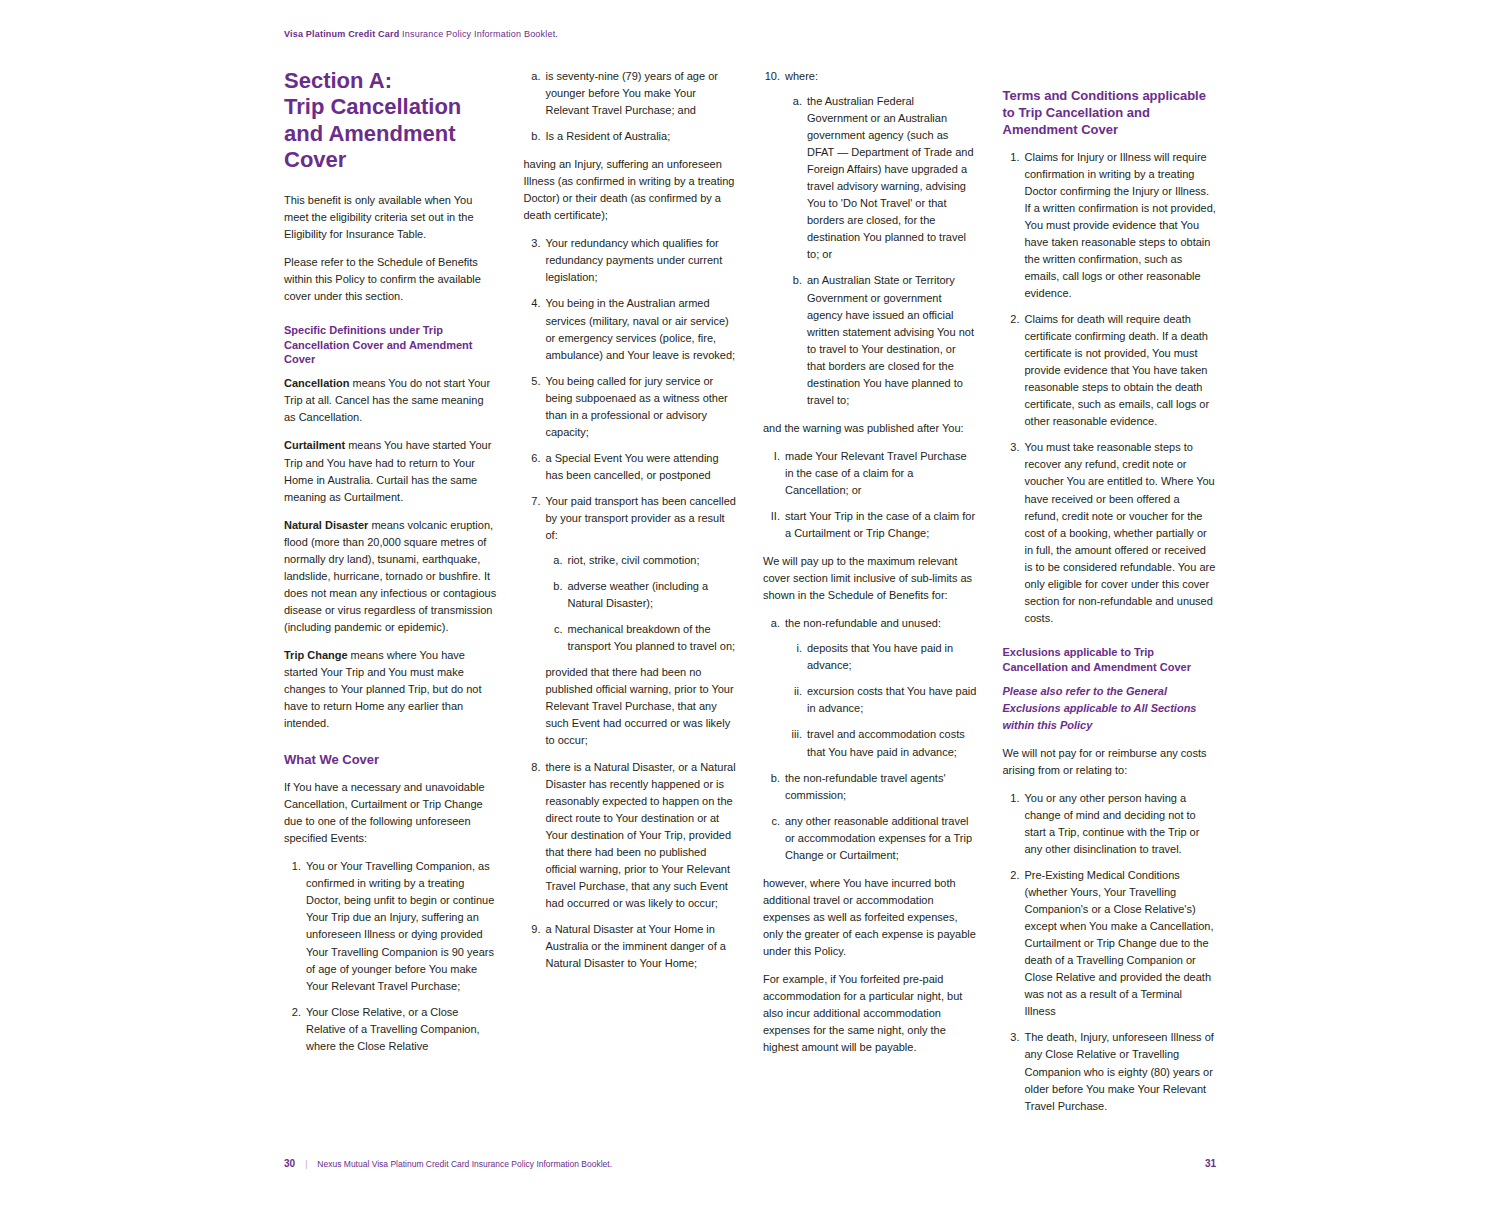Visa Platinum Credit Card Insurance Policy Information Booklet.
Section A:
Trip Cancellation and Amendment Cover
This benefit is only available when You meet the eligibility criteria set out in the Eligibility for Insurance Table.
Please refer to the Schedule of Benefits within this Policy to confirm the available cover under this section.
Specific Definitions under Trip Cancellation Cover and Amendment Cover
Cancellation means You do not start Your Trip at all. Cancel has the same meaning as Cancellation.
Curtailment means You have started Your Trip and You have had to return to Your Home in Australia. Curtail has the same meaning as Curtailment.
Natural Disaster means volcanic eruption, flood (more than 20,000 square metres of normally dry land), tsunami, earthquake, landslide, hurricane, tornado or bushfire. It does not mean any infectious or contagious disease or virus regardless of transmission (including pandemic or epidemic).
Trip Change means where You have started Your Trip and You must make changes to Your planned Trip, but do not have to return Home any earlier than intended.
What We Cover
If You have a necessary and unavoidable Cancellation, Curtailment or Trip Change due to one of the following unforeseen specified Events:
You or Your Travelling Companion, as confirmed in writing by a treating Doctor, being unfit to begin or continue Your Trip due an Injury, suffering an unforeseen Illness or dying provided Your Travelling Companion is 90 years of age of younger before You make Your Relevant Travel Purchase;
Your Close Relative, or a Close Relative of a Travelling Companion, where the Close Relative
is seventy-nine (79) years of age or younger before You make Your Relevant Travel Purchase; and
Is a Resident of Australia;
having an Injury, suffering an unforeseen Illness (as confirmed in writing by a treating Doctor) or their death (as confirmed by a death certificate);
Your redundancy which qualifies for redundancy payments under current legislation;
You being in the Australian armed services (military, naval or air service) or emergency services (police, fire, ambulance) and Your leave is revoked;
You being called for jury service or being subpoenaed as a witness other than in a professional or advisory capacity;
a Special Event You were attending has been cancelled, or postponed
Your paid transport has been cancelled by your transport provider as a result of:
riot, strike, civil commotion;
adverse weather (including a Natural Disaster);
mechanical breakdown of the transport You planned to travel on;
provided that there had been no published official warning, prior to Your Relevant Travel Purchase, that any such Event had occurred or was likely to occur;
there is a Natural Disaster, or a Natural Disaster has recently happened or is reasonably expected to happen on the direct route to Your destination or at Your destination of Your Trip, provided that there had been no published official warning, prior to Your Relevant Travel Purchase, that any such Event had occurred or was likely to occur;
a Natural Disaster at Your Home in Australia or the imminent danger of a Natural Disaster to Your Home;
where:
the Australian Federal Government or an Australian government agency (such as DFAT — Department of Trade and Foreign Affairs) have upgraded a travel advisory warning, advising You to 'Do Not Travel' or that borders are closed, for the destination You planned to travel to; or
an Australian State or Territory Government or government agency have issued an official written statement advising You not to travel to Your destination, or that borders are closed for the destination You have planned to travel to;
and the warning was published after You:
made Your Relevant Travel Purchase in the case of a claim for a Cancellation; or
start Your Trip in the case of a claim for a Curtailment or Trip Change;
We will pay up to the maximum relevant cover section limit inclusive of sub-limits as shown in the Schedule of Benefits for:
the non-refundable and unused:
deposits that You have paid in advance;
excursion costs that You have paid in advance;
travel and accommodation costs that You have paid in advance;
the non-refundable travel agents' commission;
any other reasonable additional travel or accommodation expenses for a Trip Change or Curtailment;
however, where You have incurred both additional travel or accommodation expenses as well as forfeited expenses, only the greater of each expense is payable under this Policy.
For example, if You forfeited pre-paid accommodation for a particular night, but also incur additional accommodation expenses for the same night, only the highest amount will be payable.
Terms and Conditions applicable to Trip Cancellation and Amendment Cover
Claims for Injury or Illness will require confirmation in writing by a treating Doctor confirming the Injury or Illness. If a written confirmation is not provided, You must provide evidence that You have taken reasonable steps to obtain the written confirmation, such as emails, call logs or other reasonable evidence.
Claims for death will require death certificate confirming death. If a death certificate is not provided, You must provide evidence that You have taken reasonable steps to obtain the death certificate, such as emails, call logs or other reasonable evidence.
You must take reasonable steps to recover any refund, credit note or voucher You are entitled to. Where You have received or been offered a refund, credit note or voucher for the cost of a booking, whether partially or in full, the amount offered or received is to be considered refundable. You are only eligible for cover under this cover section for non-refundable and unused costs.
Exclusions applicable to Trip Cancellation and Amendment Cover
Please also refer to the General Exclusions applicable to All Sections within this Policy
We will not pay for or reimburse any costs arising from or relating to:
You or any other person having a change of mind and deciding not to start a Trip, continue with the Trip or any other disinclination to travel.
Pre-Existing Medical Conditions (whether Yours, Your Travelling Companion's or a Close Relative's) except when You make a Cancellation, Curtailment or Trip Change due to the death of a Travelling Companion or Close Relative and provided the death was not as a result of a Terminal Illness
The death, Injury, unforeseen Illness of any Close Relative or Travelling Companion who is eighty (80) years or older before You make Your Relevant Travel Purchase.
30 | Nexus Mutual Visa Platinum Credit Card Insurance Policy Information Booklet.
31